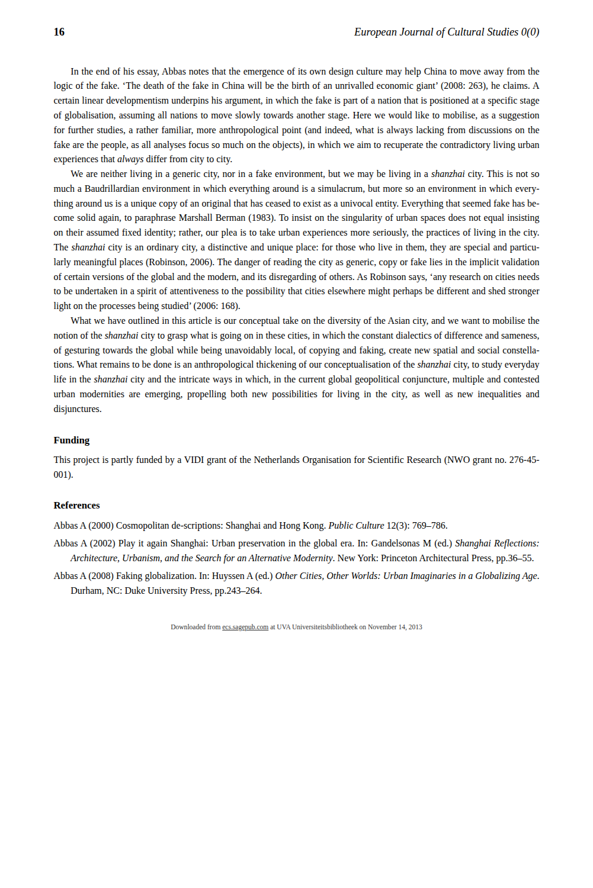16 European Journal of Cultural Studies 0(0)
In the end of his essay, Abbas notes that the emergence of its own design culture may help China to move away from the logic of the fake. ‘The death of the fake in China will be the birth of an unrivalled economic giant’ (2008: 263), he claims. A certain linear developmentism underpins his argument, in which the fake is part of a nation that is positioned at a specific stage of globalisation, assuming all nations to move slowly towards another stage. Here we would like to mobilise, as a suggestion for further studies, a rather familiar, more anthropological point (and indeed, what is always lacking from discussions on the fake are the people, as all analyses focus so much on the objects), in which we aim to recuperate the contradictory living urban experiences that always differ from city to city.
We are neither living in a generic city, nor in a fake environment, but we may be living in a shanzhai city. This is not so much a Baudrillardian environment in which everything around is a simulacrum, but more so an environment in which everything around us is a unique copy of an original that has ceased to exist as a univocal entity. Everything that seemed fake has become solid again, to paraphrase Marshall Berman (1983). To insist on the singularity of urban spaces does not equal insisting on their assumed fixed identity; rather, our plea is to take urban experiences more seriously, the practices of living in the city. The shanzhai city is an ordinary city, a distinctive and unique place: for those who live in them, they are special and particularly meaningful places (Robinson, 2006). The danger of reading the city as generic, copy or fake lies in the implicit validation of certain versions of the global and the modern, and its disregarding of others. As Robinson says, ‘any research on cities needs to be undertaken in a spirit of attentiveness to the possibility that cities elsewhere might perhaps be different and shed stronger light on the processes being studied’ (2006: 168).
What we have outlined in this article is our conceptual take on the diversity of the Asian city, and we want to mobilise the notion of the shanzhai city to grasp what is going on in these cities, in which the constant dialectics of difference and sameness, of gesturing towards the global while being unavoidably local, of copying and faking, create new spatial and social constellations. What remains to be done is an anthropological thickening of our conceptualisation of the shanzhai city, to study everyday life in the shanzhai city and the intricate ways in which, in the current global geopolitical conjuncture, multiple and contested urban modernities are emerging, propelling both new possibilities for living in the city, as well as new inequalities and disjunctures.
Funding
This project is partly funded by a VIDI grant of the Netherlands Organisation for Scientific Research (NWO grant no. 276-45-001).
References
Abbas A (2000) Cosmopolitan de-scriptions: Shanghai and Hong Kong. Public Culture 12(3): 769–786.
Abbas A (2002) Play it again Shanghai: Urban preservation in the global era. In: Gandelsonas M (ed.) Shanghai Reflections: Architecture, Urbanism, and the Search for an Alternative Modernity. New York: Princeton Architectural Press, pp.36–55.
Abbas A (2008) Faking globalization. In: Huyssen A (ed.) Other Cities, Other Worlds: Urban Imaginaries in a Globalizing Age. Durham, NC: Duke University Press, pp.243–264.
Downloaded from ecs.sagepub.com at UVA Universiteitsbibliotheek on November 14, 2013